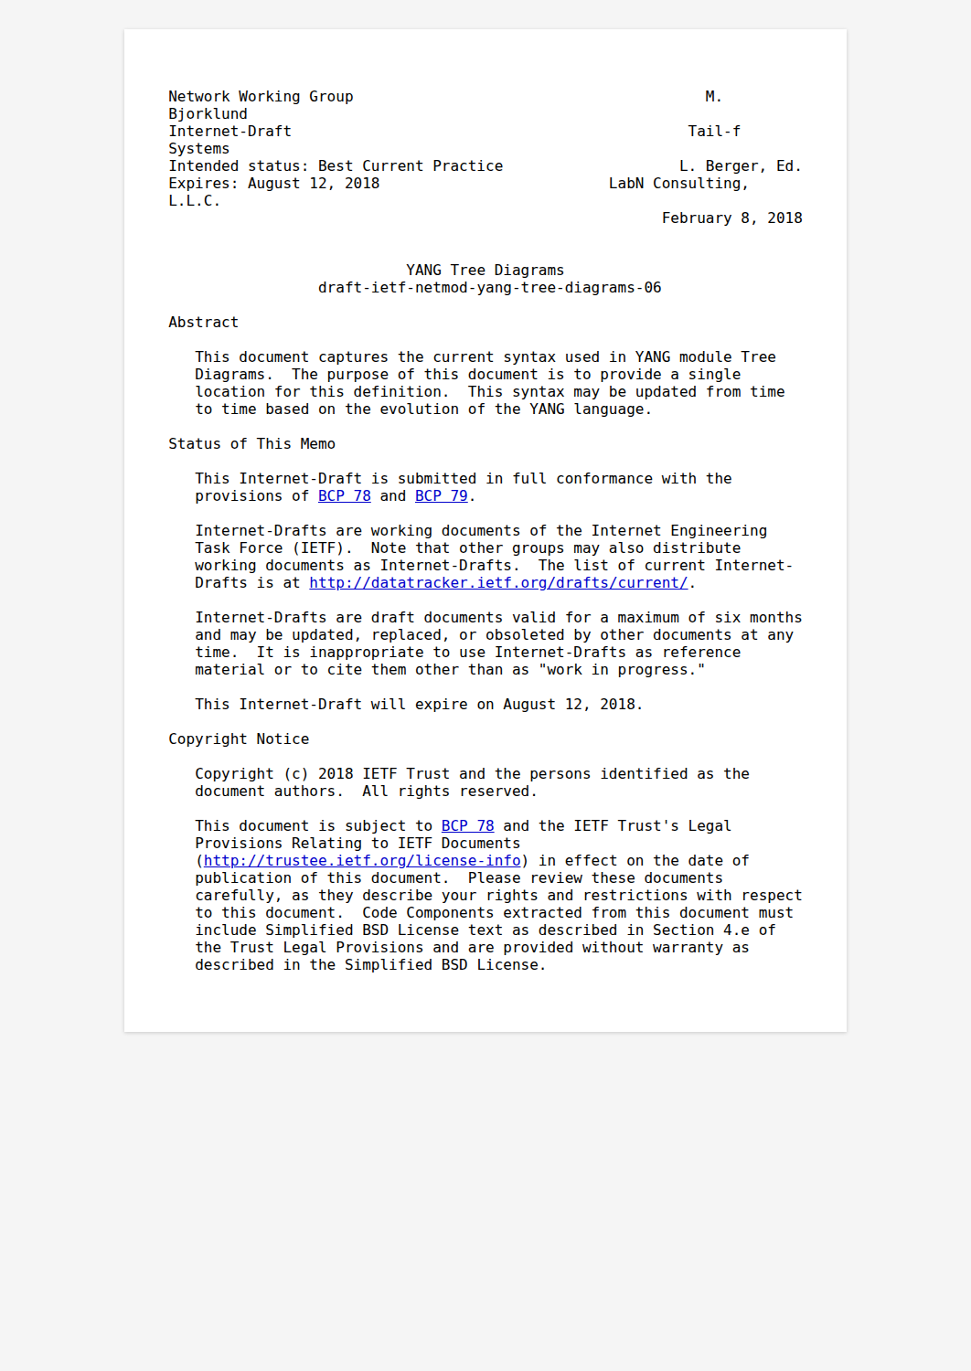Network Working Group                                        M. Bjorklund
Internet-Draft                                             Tail-f Systems
Intended status: Best Current Practice                    L. Berger, Ed.
Expires: August 12, 2018                          LabN Consulting, L.L.C.
                                                        February 8, 2018


                           YANG Tree Diagrams
                 draft-ietf-netmod-yang-tree-diagrams-06

Abstract

   This document captures the current syntax used in YANG module Tree
   Diagrams.  The purpose of this document is to provide a single
   location for this definition.  This syntax may be updated from time
   to time based on the evolution of the YANG language.

Status of This Memo

   This Internet-Draft is submitted in full conformance with the
   provisions of BCP 78 and BCP 79.

   Internet-Drafts are working documents of the Internet Engineering
   Task Force (IETF).  Note that other groups may also distribute
   working documents as Internet-Drafts.  The list of current Internet-
   Drafts is at http://datatracker.ietf.org/drafts/current/.

   Internet-Drafts are draft documents valid for a maximum of six months
   and may be updated, replaced, or obsoleted by other documents at any
   time.  It is inappropriate to use Internet-Drafts as reference
   material or to cite them other than as "work in progress."

   This Internet-Draft will expire on August 12, 2018.

Copyright Notice

   Copyright (c) 2018 IETF Trust and the persons identified as the
   document authors.  All rights reserved.

   This document is subject to BCP 78 and the IETF Trust's Legal
   Provisions Relating to IETF Documents
   (http://trustee.ietf.org/license-info) in effect on the date of
   publication of this document.  Please review these documents
   carefully, as they describe your rights and restrictions with respect
   to this document.  Code Components extracted from this document must
   include Simplified BSD License text as described in Section 4.e of
   the Trust Legal Provisions and are provided without warranty as
   described in the Simplified BSD License.